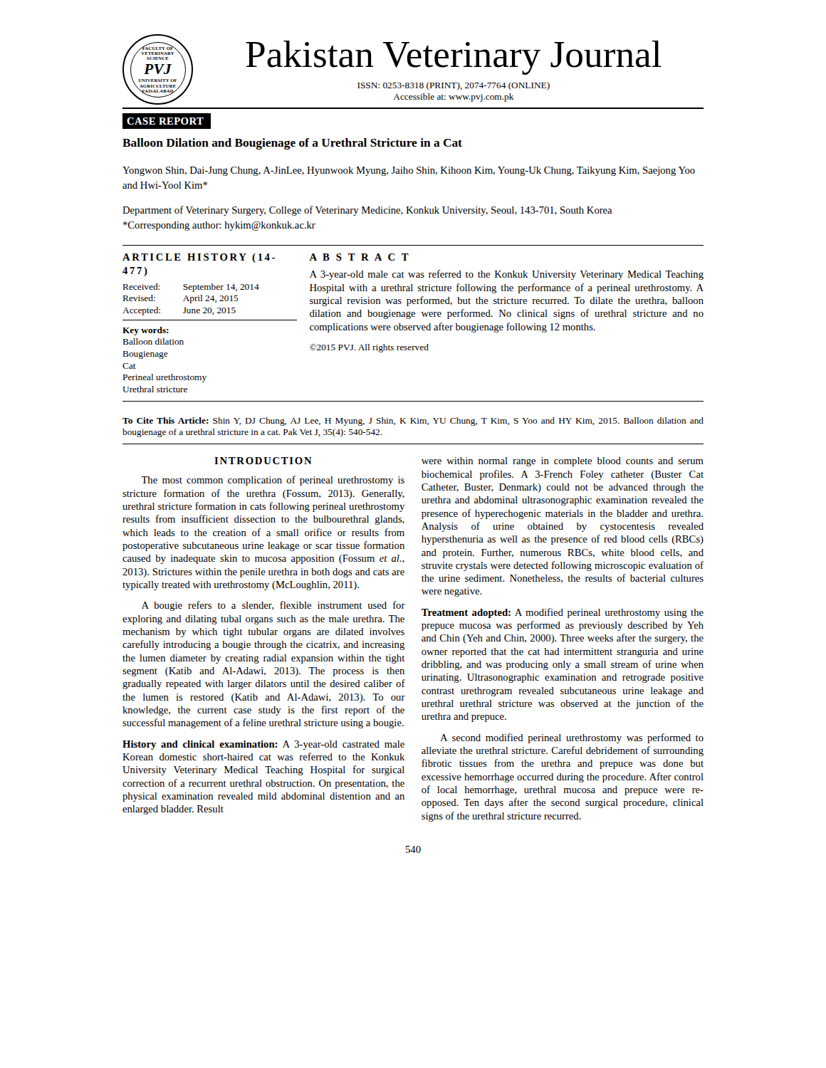Faculty of Veterinary Science
PVJ
University of Agriculture Faisalabad
Pakistan Veterinary Journal
ISSN: 0253-8318 (PRINT), 2074-7764 (ONLINE)
Accessible at: www.pvj.com.pk
CASE REPORT
Balloon Dilation and Bougienage of a Urethral Stricture in a Cat
Yongwon Shin, Dai-Jung Chung, A-JinLee, Hyunwook Myung, Jaiho Shin, Kihoon Kim, Young-Uk Chung, Taikyung Kim, Saejong Yoo and Hwi-Yool Kim*
Department of Veterinary Surgery, College of Veterinary Medicine, Konkuk University, Seoul, 143-701, South Korea
*Corresponding author: hykim@konkuk.ac.kr
Article History (14-477)
| Received: | September 14, 2014 |
| Revised: | April 24, 2015 |
| Accepted: | June 20, 2015 |
Key words:
Balloon dilation
Bougienage
Cat
Perineal urethrostomy
Urethral stricture
A B S T R A C T
A 3-year-old male cat was referred to the Konkuk University Veterinary Medical Teaching Hospital with a urethral stricture following the performance of a perineal urethrostomy. A surgical revision was performed, but the stricture recurred. To dilate the urethra, balloon dilation and bougienage were performed. No clinical signs of urethral stricture and no complications were observed after bougienage following 12 months.
©2015 PVJ. All rights reserved
To Cite This Article: Shin Y, DJ Chung, AJ Lee, H Myung, J Shin, K Kim, YU Chung, T Kim, S Yoo and HY Kim, 2015. Balloon dilation and bougienage of a urethral stricture in a cat. Pak Vet J, 35(4): 540-542.
Introduction
The most common complication of perineal urethrostomy is stricture formation of the urethra (Fossum, 2013). Generally, urethral stricture formation in cats following perineal urethrostomy results from insufficient dissection to the bulbourethral glands, which leads to the creation of a small orifice or results from postoperative subcutaneous urine leakage or scar tissue formation caused by inadequate skin to mucosa apposition (Fossum et al., 2013). Strictures within the penile urethra in both dogs and cats are typically treated with urethrostomy (McLoughlin, 2011).
A bougie refers to a slender, flexible instrument used for exploring and dilating tubal organs such as the male urethra. The mechanism by which tight tubular organs are dilated involves carefully introducing a bougie through the cicatrix, and increasing the lumen diameter by creating radial expansion within the tight segment (Katib and Al-Adawi, 2013). The process is then gradually repeated with larger dilators until the desired caliber of the lumen is restored (Katib and Al-Adawi, 2013). To our knowledge, the current case study is the first report of the successful management of a feline urethral stricture using a bougie.
History and clinical examination: A 3-year-old castrated male Korean domestic short-haired cat was referred to the Konkuk University Veterinary Medical Teaching Hospital for surgical correction of a recurrent urethral obstruction. On presentation, the physical examination revealed mild abdominal distention and an enlarged bladder. Result
were within normal range in complete blood counts and serum biochemical profiles. A 3-French Foley catheter (Buster Cat Catheter, Buster, Denmark) could not be advanced through the urethra and abdominal ultrasonographic examination revealed the presence of hyperechogenic materials in the bladder and urethra. Analysis of urine obtained by cystocentesis revealed hypersthenuria as well as the presence of red blood cells (RBCs) and protein. Further, numerous RBCs, white blood cells, and struvite crystals were detected following microscopic evaluation of the urine sediment. Nonetheless, the results of bacterial cultures were negative.
Treatment adopted: A modified perineal urethrostomy using the prepuce mucosa was performed as previously described by Yeh and Chin (Yeh and Chin, 2000). Three weeks after the surgery, the owner reported that the cat had intermittent stranguria and urine dribbling, and was producing only a small stream of urine when urinating. Ultrasonographic examination and retrograde positive contrast urethrogram revealed subcutaneous urine leakage and urethral urethral stricture was observed at the junction of the urethra and prepuce.
A second modified perineal urethrostomy was performed to alleviate the urethral stricture. Careful debridement of surrounding fibrotic tissues from the urethra and prepuce was done but excessive hemorrhage occurred during the procedure. After control of local hemorrhage, urethral mucosa and prepuce were re-opposed. Ten days after the second surgical procedure, clinical signs of the urethral stricture recurred.
540